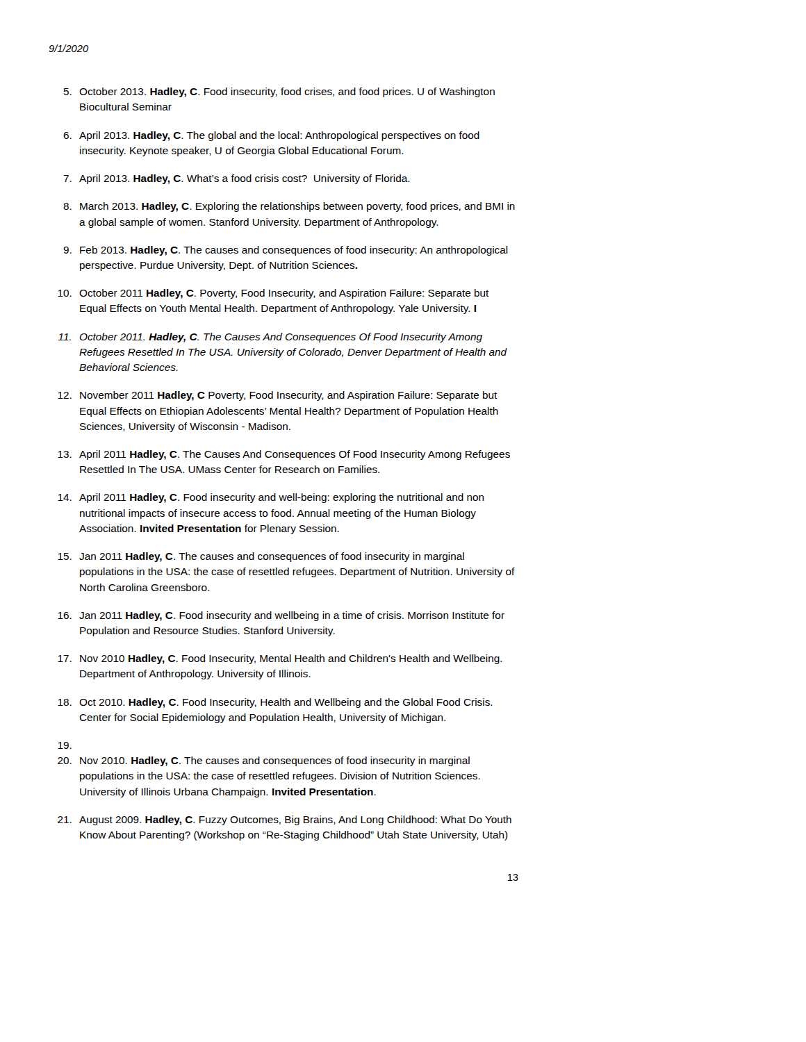9/1/2020
October 2013. Hadley, C. Food insecurity, food crises, and food prices. U of Washington Biocultural Seminar
April 2013. Hadley, C. The global and the local: Anthropological perspectives on food insecurity. Keynote speaker, U of Georgia Global Educational Forum.
April 2013. Hadley, C. What’s a food crisis cost? University of Florida.
March 2013. Hadley, C. Exploring the relationships between poverty, food prices, and BMI in a global sample of women. Stanford University. Department of Anthropology.
Feb 2013. Hadley, C. The causes and consequences of food insecurity: An anthropological perspective. Purdue University, Dept. of Nutrition Sciences.
October 2011 Hadley, C. Poverty, Food Insecurity, and Aspiration Failure: Separate but Equal Effects on Youth Mental Health. Department of Anthropology. Yale University. I
October 2011. Hadley, C. The Causes And Consequences Of Food Insecurity Among Refugees Resettled In The USA. University of Colorado, Denver Department of Health and Behavioral Sciences.
November 2011 Hadley, C Poverty, Food Insecurity, and Aspiration Failure: Separate but Equal Effects on Ethiopian Adolescents’ Mental Health? Department of Population Health Sciences, University of Wisconsin - Madison.
April 2011 Hadley, C. The Causes And Consequences Of Food Insecurity Among Refugees Resettled In The USA. UMass Center for Research on Families.
April 2011 Hadley, C. Food insecurity and well-being: exploring the nutritional and non nutritional impacts of insecure access to food. Annual meeting of the Human Biology Association. Invited Presentation for Plenary Session.
Jan 2011 Hadley, C. The causes and consequences of food insecurity in marginal populations in the USA: the case of resettled refugees. Department of Nutrition. University of North Carolina Greensboro.
Jan 2011 Hadley, C. Food insecurity and wellbeing in a time of crisis. Morrison Institute for Population and Resource Studies. Stanford University.
Nov 2010 Hadley, C. Food Insecurity, Mental Health and Children's Health and Wellbeing. Department of Anthropology. University of Illinois.
Oct 2010. Hadley, C. Food Insecurity, Health and Wellbeing and the Global Food Crisis. Center for Social Epidemiology and Population Health, University of Michigan.
Nov 2010. Hadley, C. The causes and consequences of food insecurity in marginal populations in the USA: the case of resettled refugees. Division of Nutrition Sciences. University of Illinois Urbana Champaign. Invited Presentation.
August 2009. Hadley, C. Fuzzy Outcomes, Big Brains, And Long Childhood: What Do Youth Know About Parenting? (Workshop on “Re-Staging Childhood” Utah State University, Utah)
13